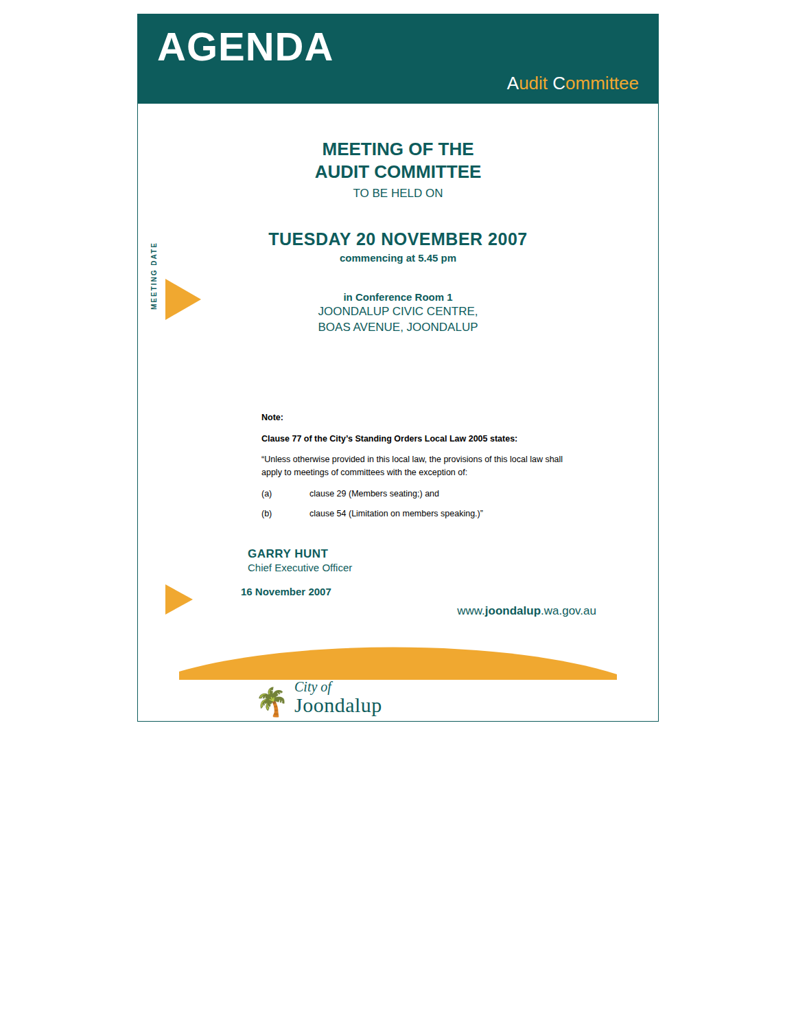AGENDA
Audit Committee
MEETING DATE
MEETING OF THE
AUDIT COMMITTEE
TO BE HELD ON
TUESDAY 20 NOVEMBER 2007
commencing at 5.45 pm
in Conference Room 1
JOONDALUP CIVIC CENTRE,
BOAS AVENUE, JOONDALUP
Note:
Clause 77 of the City’s Standing Orders Local Law 2005 states:
“Unless otherwise provided in this local law, the provisions of this local law shall apply to meetings of committees with the exception of:
(a) clause 29 (Members seating;) and
(b) clause 54 (Limitation on members speaking.)”
GARRY HUNT
Chief Executive Officer
16 November 2007
www.joondalup.wa.gov.au
🌴
City of
Joondalup